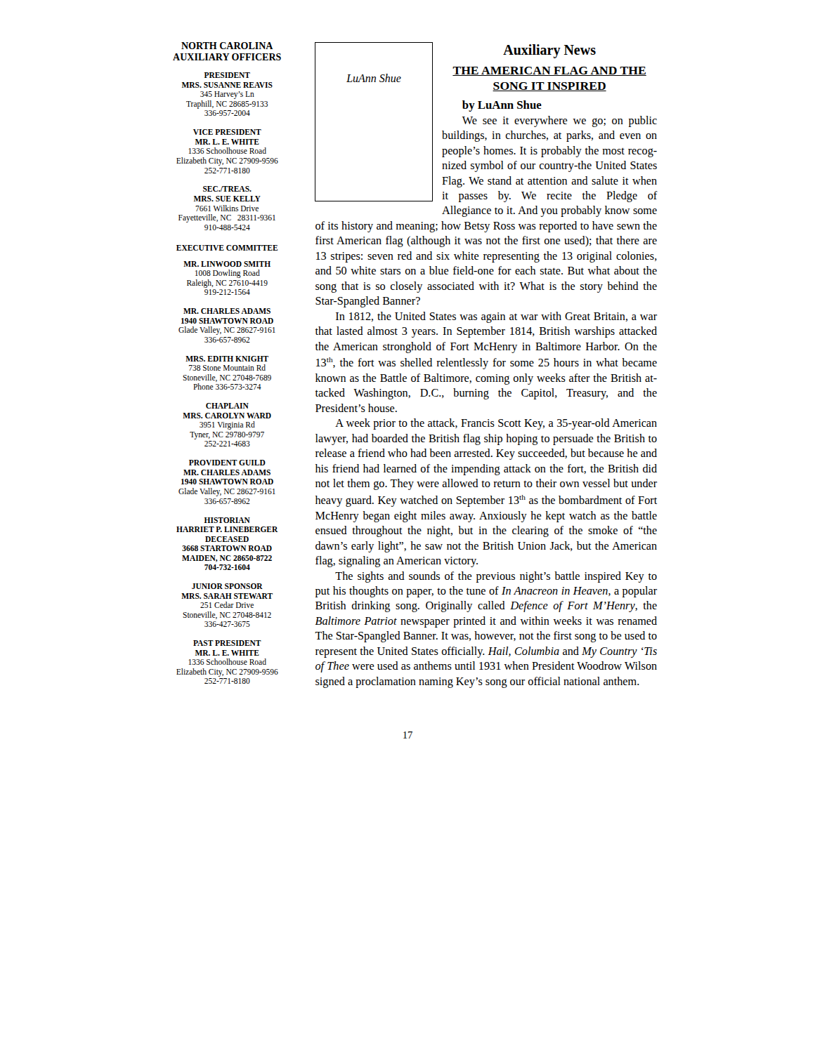NORTH CAROLINA AUXILIARY OFFICERS
PRESIDENT
MRS. SUSANNE REAVIS
345 Harvey’s Ln
Traphill, NC 28685-9133
336-957-2004
VICE PRESIDENT
MR. L. E. WHITE
1336 Schoolhouse Road
Elizabeth City, NC 27909-9596
252-771-8180
SEC./TREAS.
MRS. SUE KELLY
7661 Wilkins Drive
Fayetteville, NC 28311-9361
910-488-5424
EXECUTIVE COMMITTEE
MR. LINWOOD SMITH
1008 Dowling Road
Raleigh, NC 27610-4419
919-212-1564
MR. CHARLES ADAMS
1940 Shawtown Road
Glade Valley, NC 28627-9161
336-657-8962
MRS. EDITH KNIGHT
738 Stone Mountain Rd
Stoneville, NC 27048-7689
Phone 336-573-3274
CHAPLAIN
MRS. CAROLYN WARD
3951 Virginia Rd
Tyner, NC 29780-9797
252-221-4683
PROVIDENT GUILD
MR. CHARLES ADAMS
1940 Shawtown Road
Glade Valley, NC 28627-9161
336-657-8962
HISTORIAN
HARRIET P. LINEBERGER
Deceased
3668 Startown Road
Maiden, NC 28650-8722
704-732-1604
JUNIOR SPONSOR
MRS. SARAH STEWART
251 Cedar Drive
Stoneville, NC 27048-8412
336-427-3675
PAST PRESIDENT
MR. L. E. WHITE
1336 Schoolhouse Road
Elizabeth City, NC 27909-9596
252-771-8180
LuAnn Shue
Auxiliary News
THE AMERICAN FLAG AND THE SONG IT INSPIRED
by LuAnn Shue
We see it everywhere we go; on public buildings, in churches, at parks, and even on people’s homes. It is probably the most recognized symbol of our country-the United States Flag. We stand at attention and salute it when it passes by. We recite the Pledge of Allegiance to it. And you probably know some of its history and meaning; how Betsy Ross was reported to have sewn the first American flag (although it was not the first one used); that there are 13 stripes: seven red and six white representing the 13 original colonies, and 50 white stars on a blue field-one for each state. But what about the song that is so closely associated with it? What is the story behind the Star-Spangled Banner?
In 1812, the United States was again at war with Great Britain, a war that lasted almost 3 years. In September 1814, British warships attacked the American stronghold of Fort McHenry in Baltimore Harbor. On the 13th, the fort was shelled relentlessly for some 25 hours in what became known as the Battle of Baltimore, coming only weeks after the British attacked Washington, D.C., burning the Capitol, Treasury, and the President’s house.
A week prior to the attack, Francis Scott Key, a 35-year-old American lawyer, had boarded the British flag ship hoping to persuade the British to release a friend who had been arrested. Key succeeded, but because he and his friend had learned of the impending attack on the fort, the British did not let them go. They were allowed to return to their own vessel but under heavy guard. Key watched on September 13th as the bombardment of Fort McHenry began eight miles away. Anxiously he kept watch as the battle ensued throughout the night, but in the clearing of the smoke of “the dawn’s early light”, he saw not the British Union Jack, but the American flag, signaling an American victory.
The sights and sounds of the previous night’s battle inspired Key to put his thoughts on paper, to the tune of In Anacreon in Heaven, a popular British drinking song. Originally called Defence of Fort M’Henry, the Baltimore Patriot newspaper printed it and within weeks it was renamed The Star-Spangled Banner. It was, however, not the first song to be used to represent the United States officially. Hail, Columbia and My Country ‘Tis of Thee were used as anthems until 1931 when President Woodrow Wilson signed a proclamation naming Key’s song our official national anthem.
17